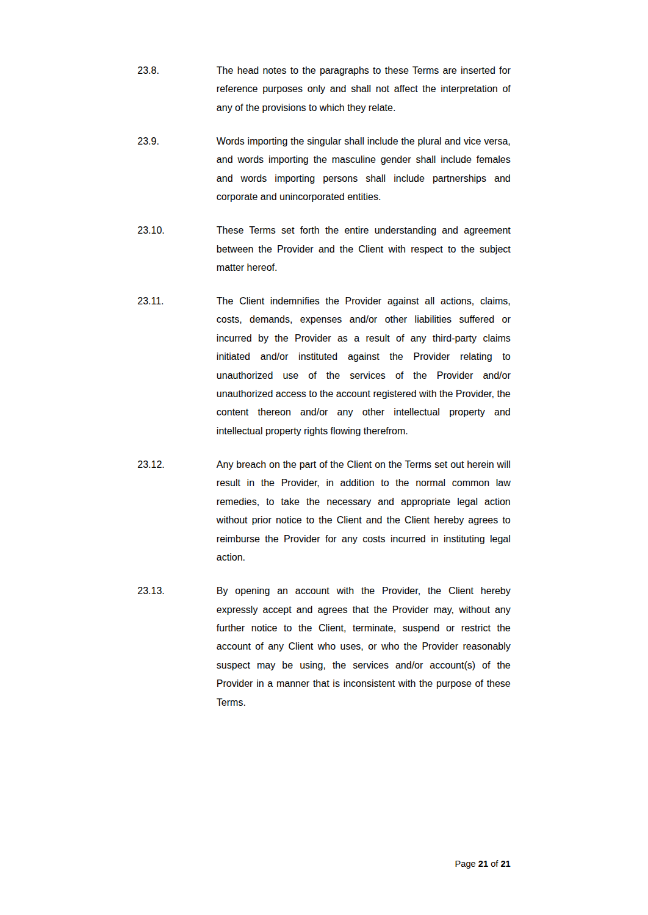23.8.
The head notes to the paragraphs to these Terms are inserted for reference purposes only and shall not affect the interpretation of any of the provisions to which they relate.
23.9.
Words importing the singular shall include the plural and vice versa, and words importing the masculine gender shall include females and words importing persons shall include partnerships and corporate and unincorporated entities.
23.10.
These Terms set forth the entire understanding and agreement between the Provider and the Client with respect to the subject matter hereof.
23.11.
The Client indemnifies the Provider against all actions, claims, costs, demands, expenses and/or other liabilities suffered or incurred by the Provider as a result of any third-party claims initiated and/or instituted against the Provider relating to unauthorized use of the services of the Provider and/or unauthorized access to the account registered with the Provider, the content thereon and/or any other intellectual property and intellectual property rights flowing therefrom.
23.12.
Any breach on the part of the Client on the Terms set out herein will result in the Provider, in addition to the normal common law remedies, to take the necessary and appropriate legal action without prior notice to the Client and the Client hereby agrees to reimburse the Provider for any costs incurred in instituting legal action.
23.13.
By opening an account with the Provider, the Client hereby expressly accept and agrees that the Provider may, without any further notice to the Client, terminate, suspend or restrict the account of any Client who uses, or who the Provider reasonably suspect may be using, the services and/or account(s) of the Provider in a manner that is inconsistent with the purpose of these Terms.
Page 21 of 21